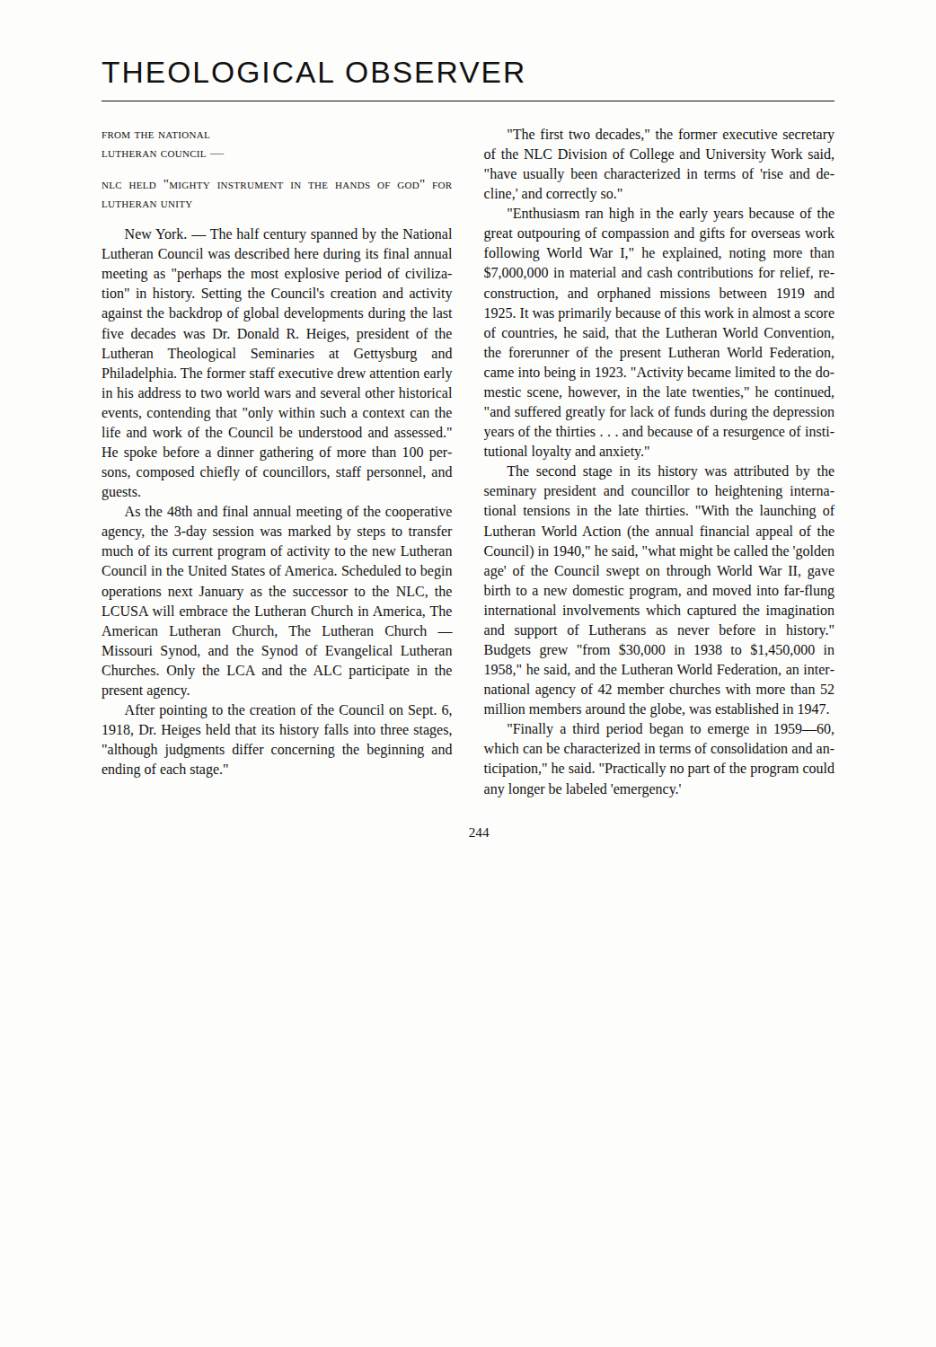THEOLOGICAL OBSERVER
From the National
Lutheran Council —
NLC held "mighty instrument in the hands of God" for Lutheran unity
New York. — The half century spanned by the National Lutheran Council was described here during its final annual meeting as "perhaps the most explosive period of civilization" in history. Setting the Council's creation and activity against the backdrop of global developments during the last five decades was Dr. Donald R. Heiges, president of the Lutheran Theological Seminaries at Gettysburg and Philadelphia. The former staff executive drew attention early in his address to two world wars and several other historical events, contending that "only within such a context can the life and work of the Council be understood and assessed." He spoke before a dinner gathering of more than 100 persons, composed chiefly of councillors, staff personnel, and guests.
As the 48th and final annual meeting of the cooperative agency, the 3-day session was marked by steps to transfer much of its current program of activity to the new Lutheran Council in the United States of America. Scheduled to begin operations next January as the successor to the NLC, the LCUSA will embrace the Lutheran Church in America, The American Lutheran Church, The Lutheran Church — Missouri Synod, and the Synod of Evangelical Lutheran Churches. Only the LCA and the ALC participate in the present agency.
After pointing to the creation of the Council on Sept. 6, 1918, Dr. Heiges held that its history falls into three stages, "although judgments differ concerning the beginning and ending of each stage."
"The first two decades," the former executive secretary of the NLC Division of College and University Work said, "have usually been characterized in terms of 'rise and decline,' and correctly so."
"Enthusiasm ran high in the early years because of the great outpouring of compassion and gifts for overseas work following World War I," he explained, noting more than $7,000,000 in material and cash contributions for relief, reconstruction, and orphaned missions between 1919 and 1925. It was primarily because of this work in almost a score of countries, he said, that the Lutheran World Convention, the forerunner of the present Lutheran World Federation, came into being in 1923. "Activity became limited to the domestic scene, however, in the late twenties," he continued, "and suffered greatly for lack of funds during the depression years of the thirties . . . and because of a resurgence of institutional loyalty and anxiety."
The second stage in its history was attributed by the seminary president and councillor to heightening international tensions in the late thirties. "With the launching of Lutheran World Action (the annual financial appeal of the Council) in 1940," he said, "what might be called the 'golden age' of the Council swept on through World War II, gave birth to a new domestic program, and moved into far-flung international involvements which captured the imagination and support of Lutherans as never before in history." Budgets grew "from $30,000 in 1938 to $1,450,000 in 1958," he said, and the Lutheran World Federation, an international agency of 42 member churches with more than 52 million members around the globe, was established in 1947.
"Finally a third period began to emerge in 1959—60, which can be characterized in terms of consolidation and anticipation," he said. "Practically no part of the program could any longer be labeled 'emergency.'
244